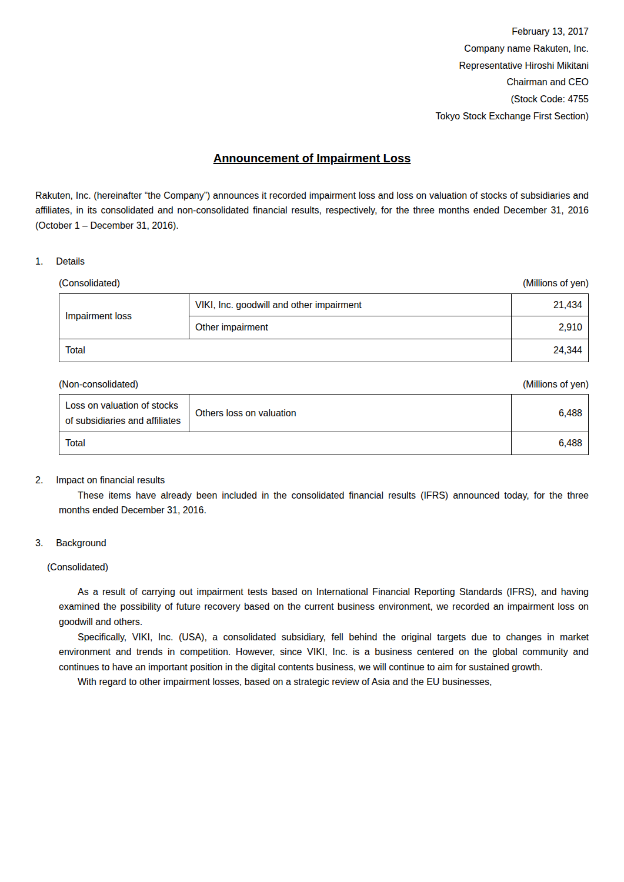February 13, 2017
Company name Rakuten, Inc.
Representative Hiroshi Mikitani
Chairman and CEO
(Stock Code: 4755
Tokyo Stock Exchange First Section)
Announcement of Impairment Loss
Rakuten, Inc. (hereinafter “the Company”) announces it recorded impairment loss and loss on valuation of stocks of subsidiaries and affiliates, in its consolidated and non-consolidated financial results, respectively, for the three months ended December 31, 2016 (October 1 – December 31, 2016).
Details
(Consolidated) (Millions of yen)
| Impairment loss | VIKI, Inc. goodwill and other impairment | 21,434 |
| Other impairment | 2,910 |
| Total | 24,344 |
(Non-consolidated) (Millions of yen)
| Loss on valuation of stocks of subsidiaries and affiliates | Others loss on valuation | 6,488 |
| Total | 6,488 |
Impact on financial results
These items have already been included in the consolidated financial results (IFRS) announced today, for the three months ended December 31, 2016.
Background
(Consolidated)
As a result of carrying out impairment tests based on International Financial Reporting Standards (IFRS), and having examined the possibility of future recovery based on the current business environment, we recorded an impairment loss on goodwill and others.
Specifically, VIKI, Inc. (USA), a consolidated subsidiary, fell behind the original targets due to changes in market environment and trends in competition. However, since VIKI, Inc. is a business centered on the global community and continues to have an important position in the digital contents business, we will continue to aim for sustained growth.
With regard to other impairment losses, based on a strategic review of Asia and the EU businesses,